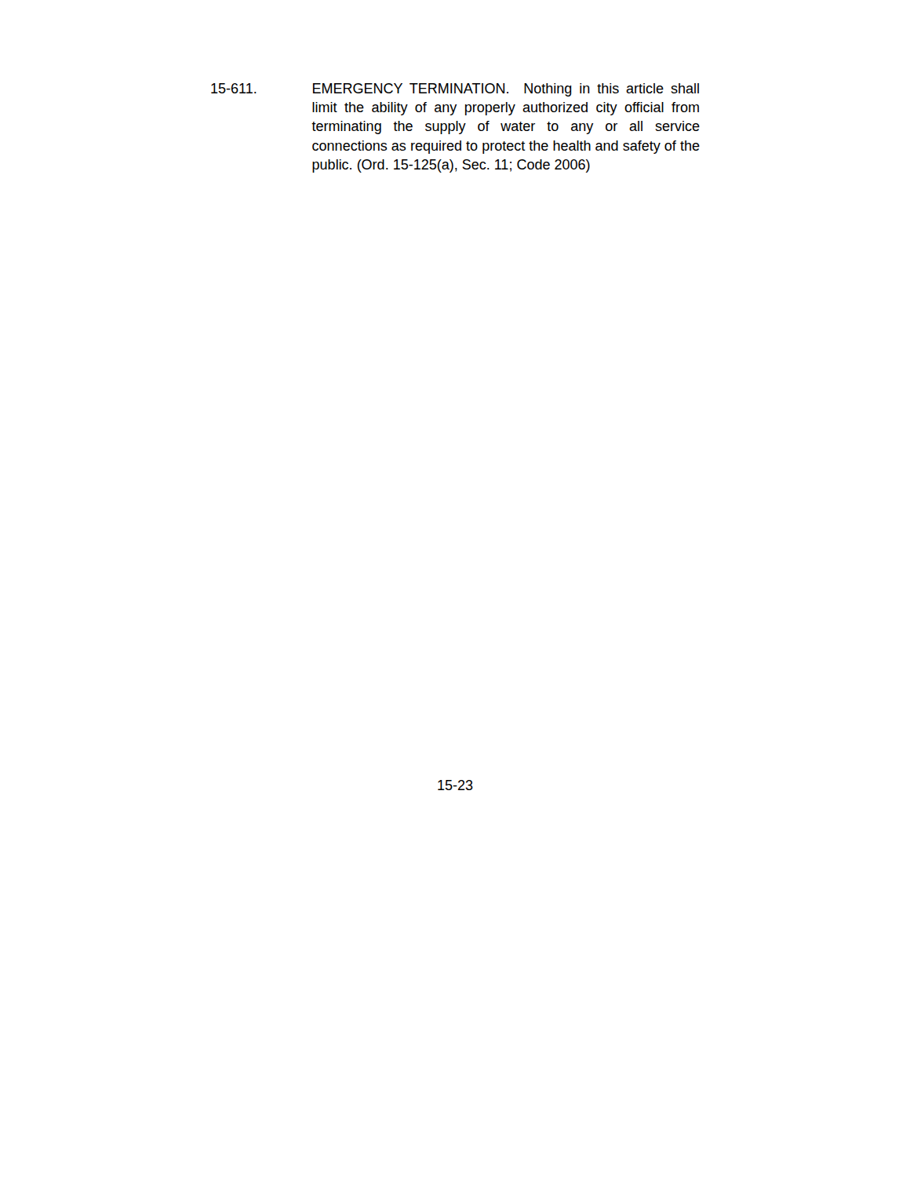15-611.
EMERGENCY TERMINATION. Nothing in this article shall limit the ability of any properly authorized city official from terminating the supply of water to any or all service connections as required to protect the health and safety of the public. (Ord. 15-125(a), Sec. 11; Code 2006)
15-23